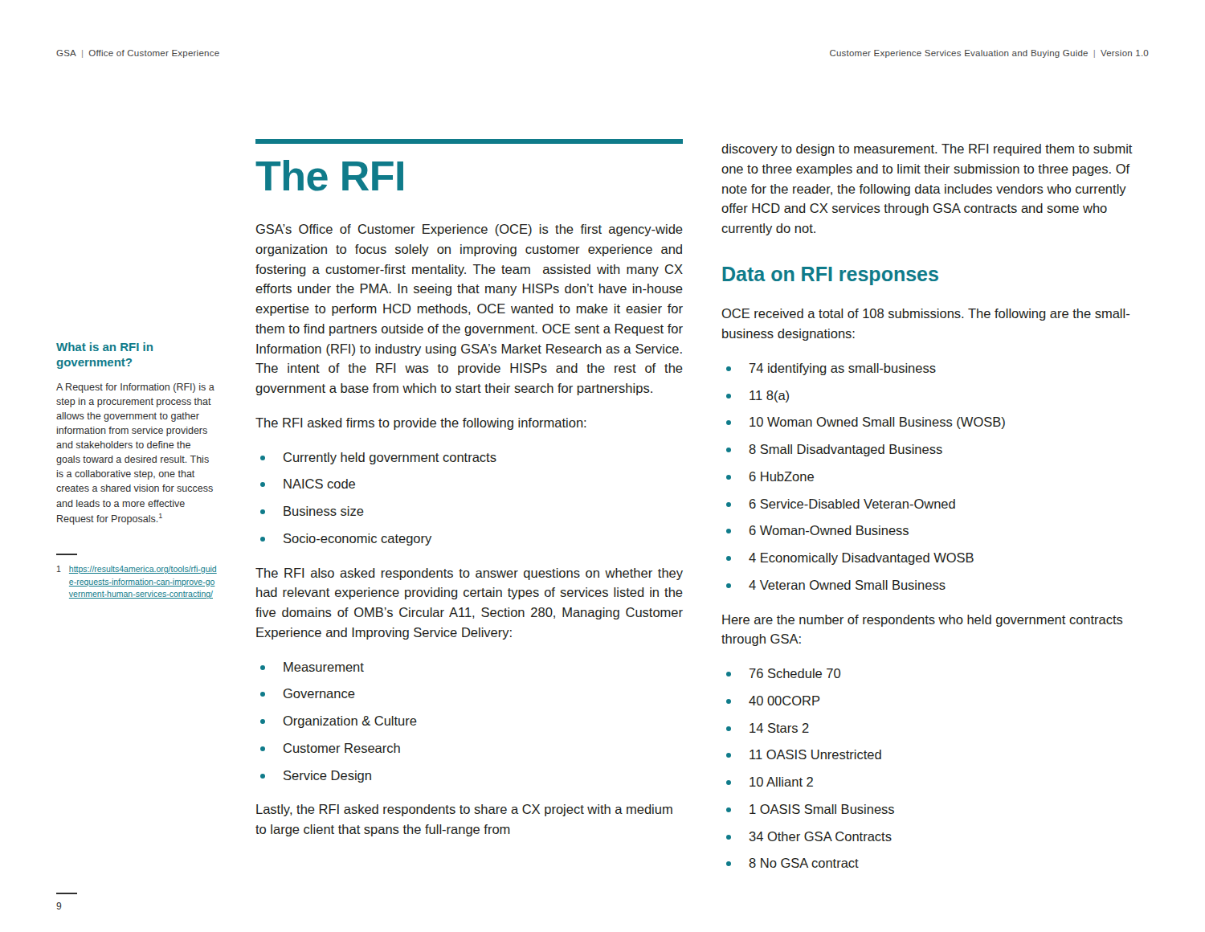GSA|Office of Customer Experience
Customer Experience Services Evaluation and Buying Guide|Version 1.0
What is an RFI in government?
A Request for Information (RFI) is a step in a procurement process that allows the government to gather information from service providers and stakeholders to define the goals toward a desired result. This is a collaborative step, one that creates a shared vision for success and leads to a more effective Request for Proposals.1
1 https://results4america.org/tools/rfi-guide-requests-information-can-improve-government-human-services-contracting/
The RFI
GSA’s Office of Customer Experience (OCE) is the first agency-wide organization to focus solely on improving customer experience and fostering a customer-first mentality. The team assisted with many CX efforts under the PMA. In seeing that many HISPs don’t have in-house expertise to perform HCD methods, OCE wanted to make it easier for them to find partners outside of the government. OCE sent a Request for Information (RFI) to industry using GSA’s Market Research as a Service. The intent of the RFI was to provide HISPs and the rest of the government a base from which to start their search for partnerships.
The RFI asked firms to provide the following information:
Currently held government contracts
NAICS code
Business size
Socio-economic category
The RFI also asked respondents to answer questions on whether they had relevant experience providing certain types of services listed in the five domains of OMB’s Circular A11, Section 280, Managing Customer Experience and Improving Service Delivery:
Measurement
Governance
Organization & Culture
Customer Research
Service Design
Lastly, the RFI asked respondents to share a CX project with a medium to large client that spans the full-range from
discovery to design to measurement. The RFI required them to submit one to three examples and to limit their submission to three pages. Of note for the reader, the following data includes vendors who currently offer HCD and CX services through GSA contracts and some who currently do not.
Data on RFI responses
OCE received a total of 108 submissions. The following are the small-business designations:
74 identifying as small-business
11 8(a)
10 Woman Owned Small Business (WOSB)
8 Small Disadvantaged Business
6 HubZone
6 Service-Disabled Veteran-Owned
6 Woman-Owned Business
4 Economically Disadvantaged WOSB
4 Veteran Owned Small Business
Here are the number of respondents who held government contracts through GSA:
76 Schedule 70
40 00CORP
14 Stars 2
11 OASIS Unrestricted
10 Alliant 2
1 OASIS Small Business
34 Other GSA Contracts
8 No GSA contract
9